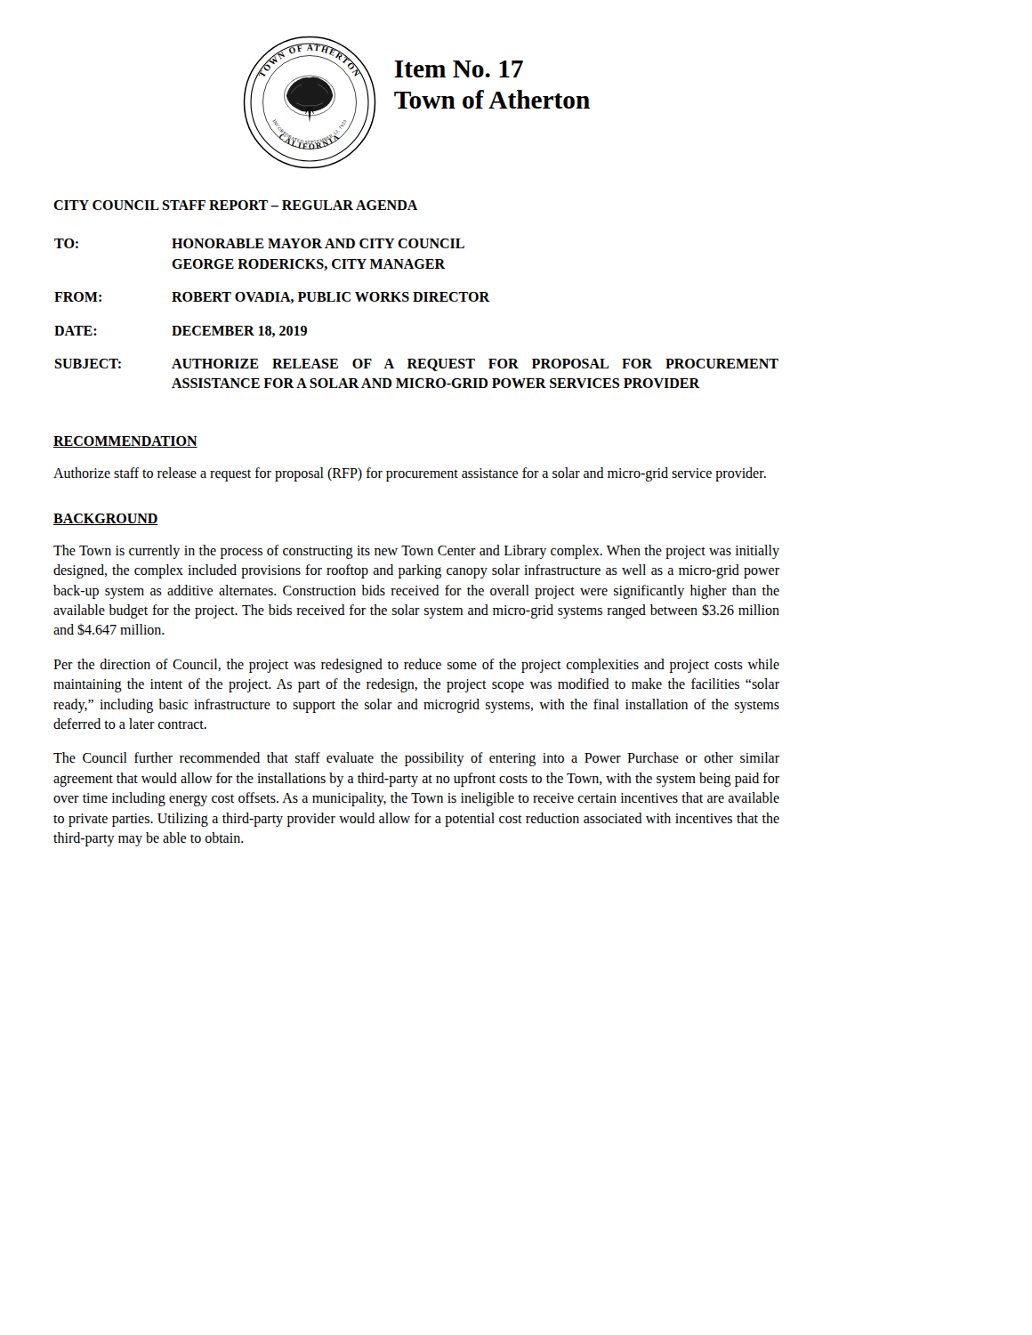TOWN OF ATHERTON INCORPORATED SEPTEMBER 12, 1923 CALIFORNIA
Item No. 17
Town of Atherton
CITY COUNCIL STAFF REPORT – REGULAR AGENDA
| TO: | HONORABLE MAYOR AND CITY COUNCIL GEORGE RODERICKS, CITY MANAGER |
| FROM: | ROBERT OVADIA, PUBLIC WORKS DIRECTOR |
| DATE: | DECEMBER 18, 2019 |
| SUBJECT: | AUTHORIZE RELEASE OF A REQUEST FOR PROPOSAL FOR PROCUREMENT ASSISTANCE FOR A SOLAR AND MICRO-GRID POWER SERVICES PROVIDER |
RECOMMENDATION
Authorize staff to release a request for proposal (RFP) for procurement assistance for a solar and micro-grid service provider.
BACKGROUND
The Town is currently in the process of constructing its new Town Center and Library complex. When the project was initially designed, the complex included provisions for rooftop and parking canopy solar infrastructure as well as a micro-grid power back-up system as additive alternates. Construction bids received for the overall project were significantly higher than the available budget for the project. The bids received for the solar system and micro-grid systems ranged between $3.26 million and $4.647 million.
Per the direction of Council, the project was redesigned to reduce some of the project complexities and project costs while maintaining the intent of the project. As part of the redesign, the project scope was modified to make the facilities “solar ready,” including basic infrastructure to support the solar and microgrid systems, with the final installation of the systems deferred to a later contract.
The Council further recommended that staff evaluate the possibility of entering into a Power Purchase or other similar agreement that would allow for the installations by a third-party at no upfront costs to the Town, with the system being paid for over time including energy cost offsets. As a municipality, the Town is ineligible to receive certain incentives that are available to private parties. Utilizing a third-party provider would allow for a potential cost reduction associated with incentives that the third-party may be able to obtain.